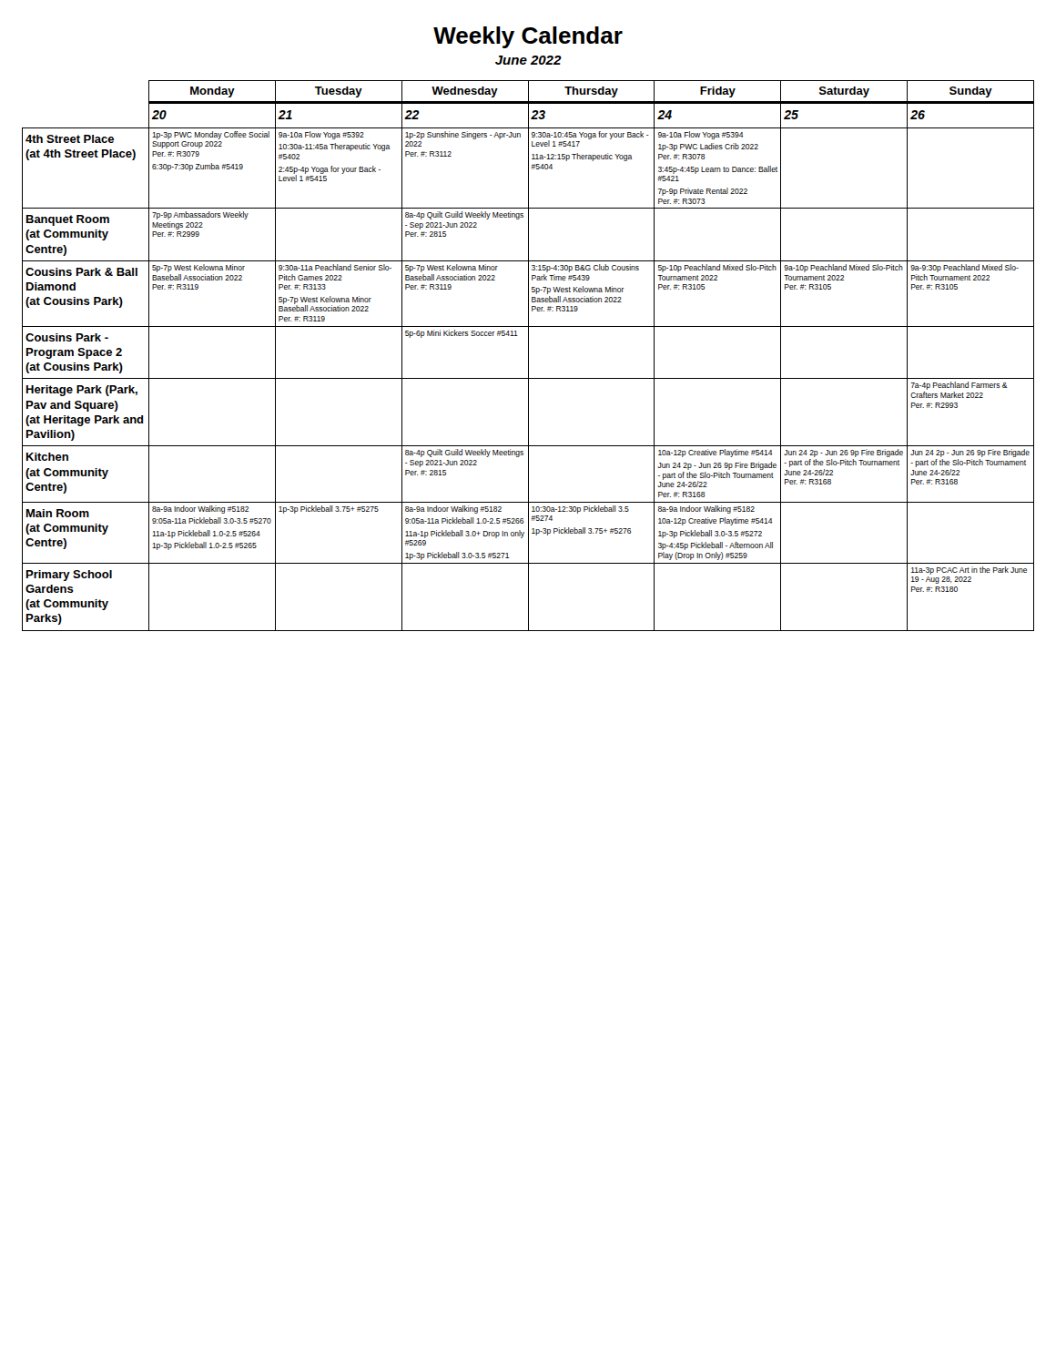Weekly Calendar
June 2022
| | Monday | Tuesday | Wednesday | Thursday | Friday | Saturday | Sunday |
| --- | --- | --- | --- | --- | --- | --- | --- |
| | 20 | 21 | 22 | 23 | 24 | 25 | 26 |
| 4th Street Place (at 4th Street Place) | 1p-3p PWC Monday Coffee Social Support Group 2022 Per. #: R3079 6:30p-7:30p Zumba #5419 | 9a-10a Flow Yoga #5392 10:30a-11:45a Therapeutic Yoga #5402 2:45p-4p Yoga for your Back - Level 1 #5415 | 1p-2p Sunshine Singers - Apr-Jun 2022 Per. #: R3112 | 9:30a-10:45a Yoga for your Back - Level 1 #5417 11a-12:15p Therapeutic Yoga #5404 | 9a-10a Flow Yoga #5394 1p-3p PWC Ladies Crib 2022 Per. #: R3078 3:45p-4:45p Learn to Dance: Ballet #5421 7p-9p Private Rental 2022 Per. #: R3073 | | |
| Banquet Room (at Community Centre) | 7p-9p Ambassadors Weekly Meetings 2022 Per. #: R2999 | | 8a-4p Quilt Guild Weekly Meetings - Sep 2021-Jun 2022 Per. #: 2815 | | | | |
| Cousins Park & Ball Diamond (at Cousins Park) | 5p-7p West Kelowna Minor Baseball Association 2022 Per. #: R3119 | 9:30a-11a Peachland Senior Slo-Pitch Games 2022 Per. #: R3133 5p-7p West Kelowna Minor Baseball Association 2022 Per. #: R3119 | 5p-7p West Kelowna Minor Baseball Association 2022 Per. #: R3119 | 3:15p-4:30p B&G Club Cousins Park Time #5439 5p-7p West Kelowna Minor Baseball Association 2022 Per. #: R3119 | 5p-10p Peachland Mixed Slo-Pitch Tournament 2022 Per. #: R3105 | 9a-10p Peachland Mixed Slo-Pitch Tournament 2022 Per. #: R3105 | 9a-9:30p Peachland Mixed Slo-Pitch Tournament 2022 Per. #: R3105 |
| Cousins Park - Program Space 2 (at Cousins Park) | | | 5p-6p Mini Kickers Soccer #5411 | | | | |
| Heritage Park (Park, Pav and Square) (at Heritage Park and Pavilion) | | | | | | | 7a-4p Peachland Farmers & Crafters Market 2022 Per. #: R2993 |
| Kitchen (at Community Centre) | | | 8a-4p Quilt Guild Weekly Meetings - Sep 2021-Jun 2022 Per. #: 2815 | | 10a-12p Creative Playtime #5414 Jun 24 2p - Jun 26 9p Fire Brigade - part of the Slo-Pitch Tournament June 24-26/22 Per. #: R3168 | Jun 24 2p - Jun 26 9p Fire Brigade - part of the Slo-Pitch Tournament June 24-26/22 Per. #: R3168 | Jun 24 2p - Jun 26 9p Fire Brigade - part of the Slo-Pitch Tournament June 24-26/22 Per. #: R3168 |
| Main Room (at Community Centre) | 8a-9a Indoor Walking #5182 9:05a-11a Pickleball 3.0-3.5 #5270 11a-1p Pickleball 1.0-2.5 #5264 1p-3p Pickleball 1.0-2.5 #5265 | 1p-3p Pickleball 3.75+ #5275 | 8a-9a Indoor Walking #5182 9:05a-11a Pickleball 1.0-2.5 #5266 11a-1p Pickleball 3.0+ Drop In only #5269 1p-3p Pickleball 3.0-3.5 #5271 | 10:30a-12:30p Pickleball 3.5 #5274 1p-3p Pickleball 3.75+ #5276 | 8a-9a Indoor Walking #5182 10a-12p Creative Playtime #5414 1p-3p Pickleball 3.0-3.5 #5272 3p-4:45p Pickleball - Afternoon All Play (Drop In Only) #5259 | | |
| Primary School Gardens (at Community Parks) | | | | | | | 11a-3p PCAC Art in the Park June 19 - Aug 28, 2022 Per. #: R3180 |